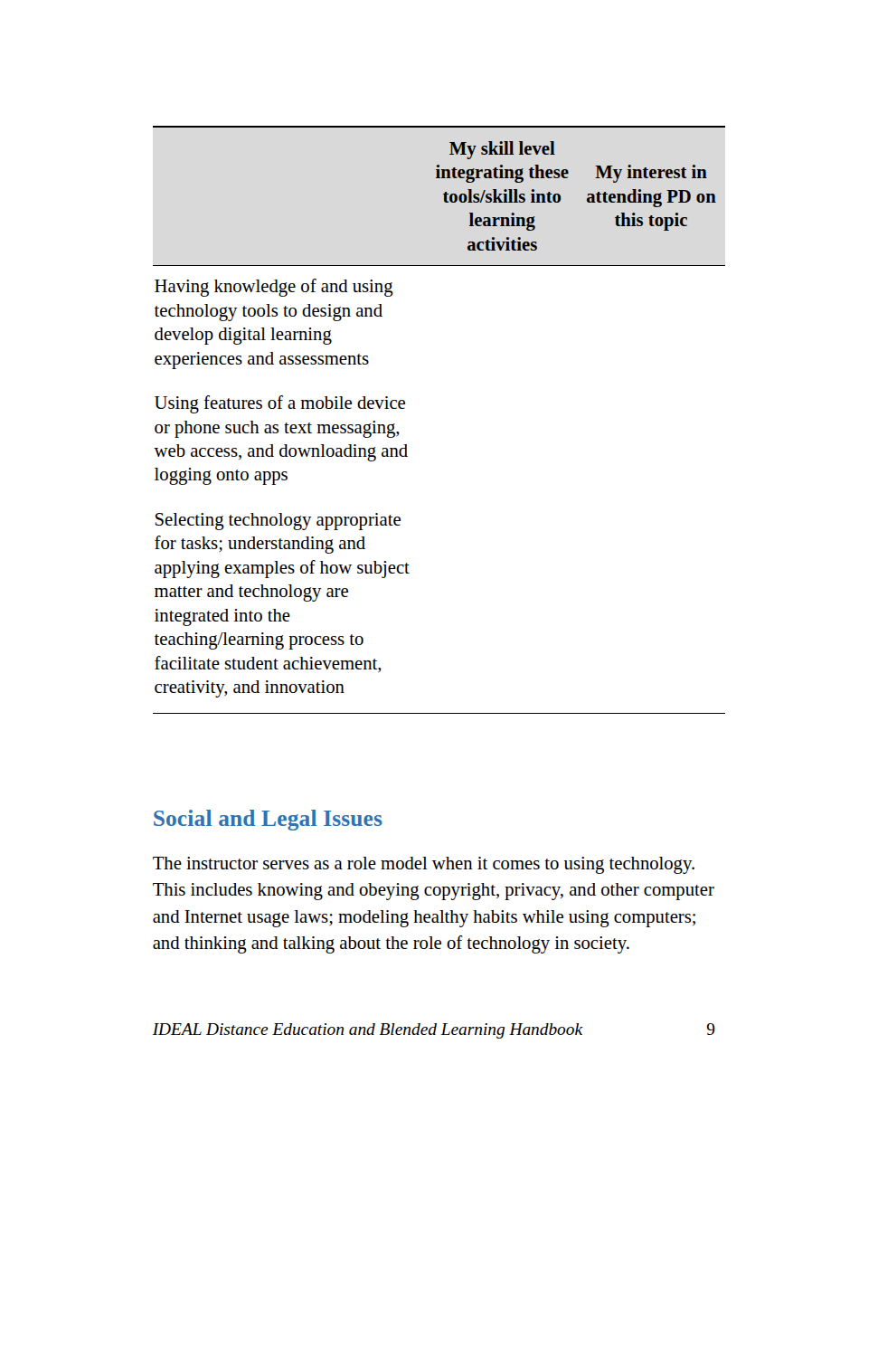| | My skill level integrating these tools/skills into learning activities | My interest in attending PD on this topic |
| --- | --- | --- |
| Having knowledge of and using technology tools to design and develop digital learning experiences and assessments | | |
| Using features of a mobile device or phone such as text messaging, web access, and downloading and logging onto apps | | |
| Selecting technology appropriate for tasks; understanding and applying examples of how subject matter and technology are integrated into the teaching/learning process to facilitate student achievement, creativity, and innovation | | |
Social and Legal Issues
The instructor serves as a role model when it comes to using technology. This includes knowing and obeying copyright, privacy, and other computer and Internet usage laws; modeling healthy habits while using computers; and thinking and talking about the role of technology in society.
IDEAL Distance Education and Blended Learning Handbook 9